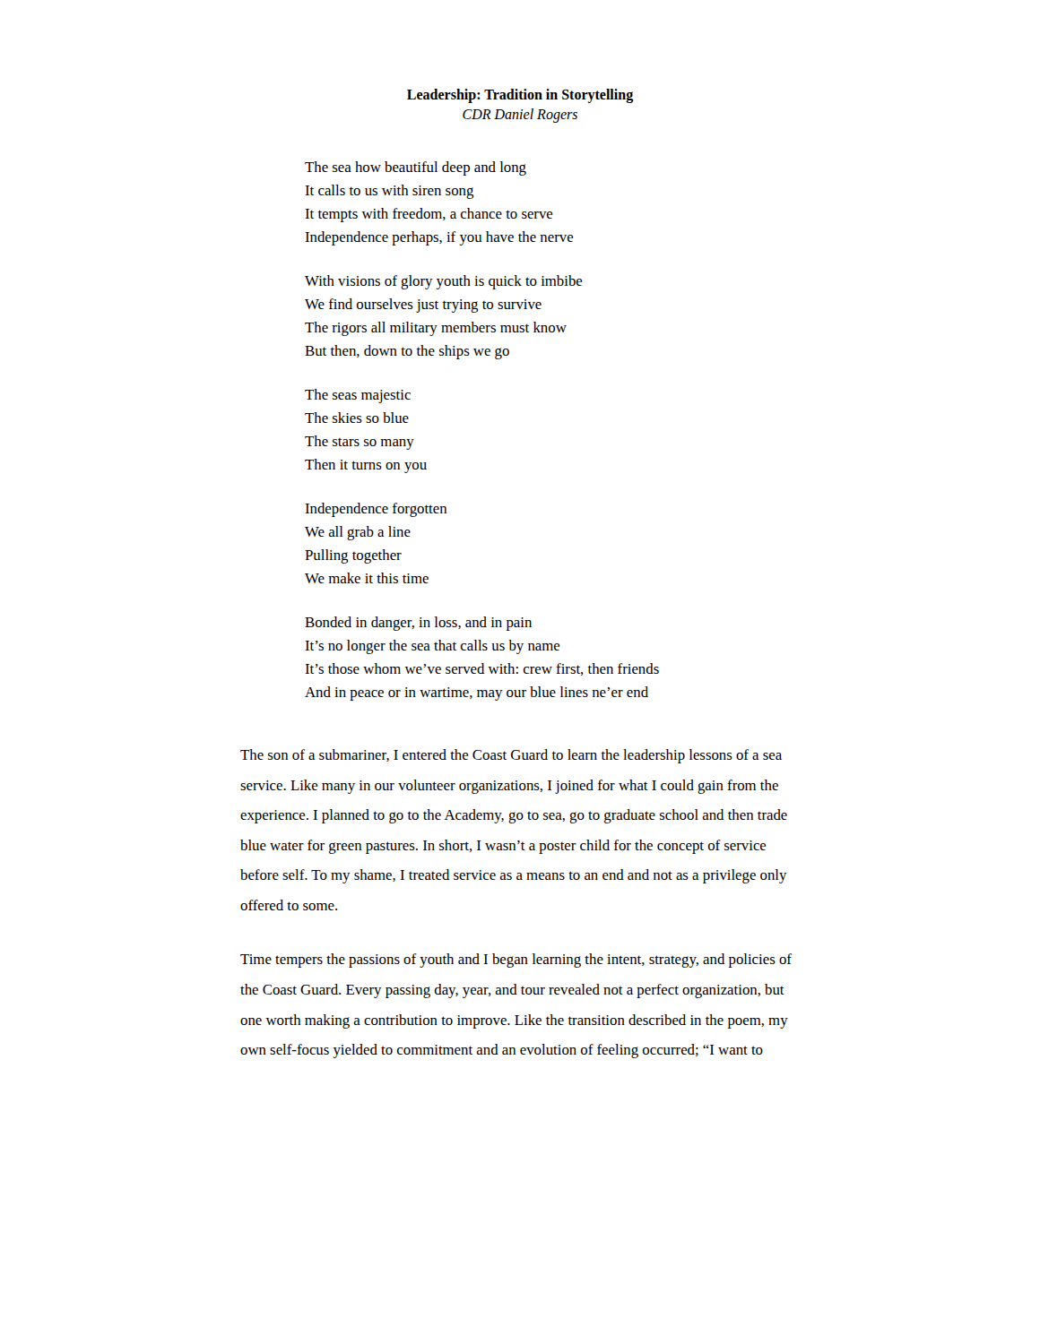Leadership: Tradition in Storytelling
CDR Daniel Rogers
The sea how beautiful deep and long
It calls to us with siren song
It tempts with freedom, a chance to serve
Independence perhaps, if you have the nerve
With visions of glory youth is quick to imbibe
We find ourselves just trying to survive
The rigors all military members must know
But then, down to the ships we go
The seas majestic
The skies so blue
The stars so many
Then it turns on you
Independence forgotten
We all grab a line
Pulling together
We make it this time
Bonded in danger, in loss, and in pain
It’s no longer the sea that calls us by name
It’s those whom we’ve served with: crew first, then friends
And in peace or in wartime, may our blue lines ne’er end
The son of a submariner, I entered the Coast Guard to learn the leadership lessons of a sea service. Like many in our volunteer organizations, I joined for what I could gain from the experience. I planned to go to the Academy, go to sea, go to graduate school and then trade blue water for green pastures. In short, I wasn’t a poster child for the concept of service before self. To my shame, I treated service as a means to an end and not as a privilege only offered to some.
Time tempers the passions of youth and I began learning the intent, strategy, and policies of the Coast Guard. Every passing day, year, and tour revealed not a perfect organization, but one worth making a contribution to improve. Like the transition described in the poem, my own self-focus yielded to commitment and an evolution of feeling occurred; “I want to